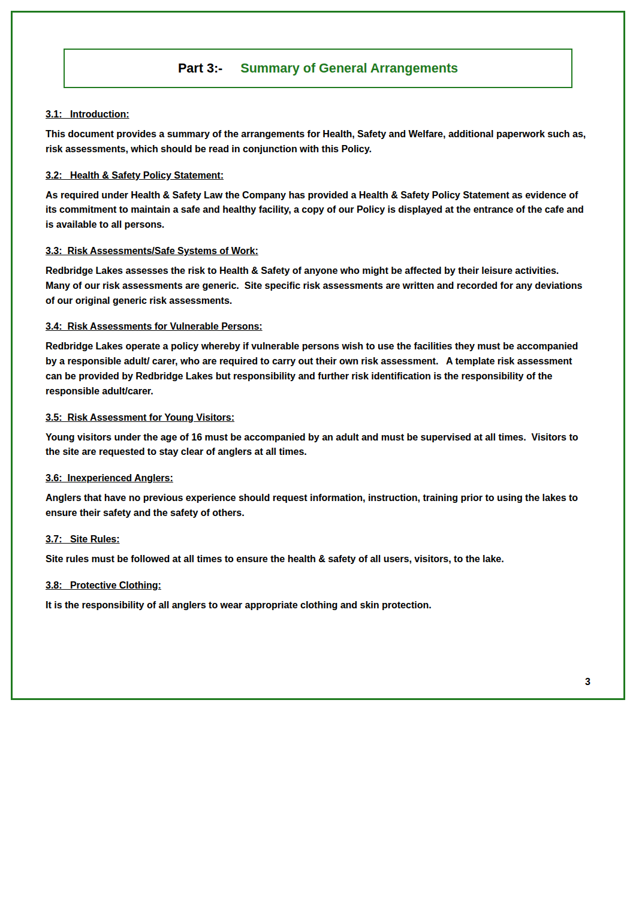Part 3:-Summary of General Arrangements
3.1: Introduction:
This document provides a summary of the arrangements for Health, Safety and Welfare, additional paperwork such as, risk assessments, which should be read in conjunction with this Policy.
3.2: Health & Safety Policy Statement:
As required under Health & Safety Law the Company has provided a Health & Safety Policy Statement as evidence of its commitment to maintain a safe and healthy facility, a copy of our Policy is displayed at the entrance of the cafe and is available to all persons.
3.3: Risk Assessments/Safe Systems of Work:
Redbridge Lakes assesses the risk to Health & Safety of anyone who might be affected by their leisure activities. Many of our risk assessments are generic. Site specific risk assessments are written and recorded for any deviations of our original generic risk assessments.
3.4: Risk Assessments for Vulnerable Persons:
Redbridge Lakes operate a policy whereby if vulnerable persons wish to use the facilities they must be accompanied by a responsible adult/ carer, who are required to carry out their own risk assessment. A template risk assessment can be provided by Redbridge Lakes but responsibility and further risk identification is the responsibility of the responsible adult/carer.
3.5: Risk Assessment for Young Visitors:
Young visitors under the age of 16 must be accompanied by an adult and must be supervised at all times. Visitors to the site are requested to stay clear of anglers at all times.
3.6: Inexperienced Anglers:
Anglers that have no previous experience should request information, instruction, training prior to using the lakes to ensure their safety and the safety of others.
3.7: Site Rules:
Site rules must be followed at all times to ensure the health & safety of all users, visitors, to the lake.
3.8: Protective Clothing:
It is the responsibility of all anglers to wear appropriate clothing and skin protection.
3